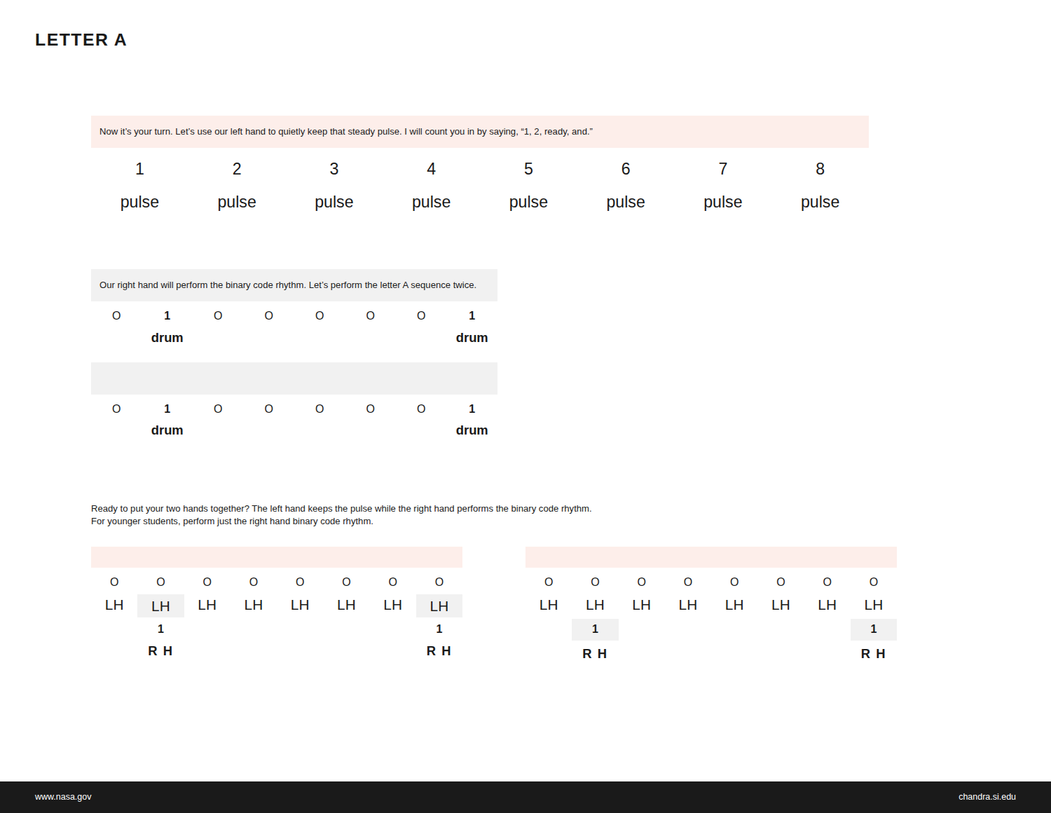Letter A
Now it’s your turn. Let’s use our left hand to quietly keep that steady pulse. I will count you in by saying, “1, 2, ready, and.”
1234 5678
pulse pulse pulse pulse pulse pulse pulse pulse
Our right hand will perform the binary code rhythm. Let’s perform the letter A sequence twice.
O 1 OO OOO 1
drum drum
O 1 OO OOO 1
drum drum
Ready to put your two hands together? The left hand keeps the pulse while the right hand performs the binary code rhythm.
For younger students, perform just the right hand binary code rhythm.
OOOO OOOO
LH LH LH LH LH LH LH LH
1 1
R H R H
OOOO OOOO
LH LH LH LH LH LH LH LH
1 1
R H R H
www.nasa.gov chandra.si.edu